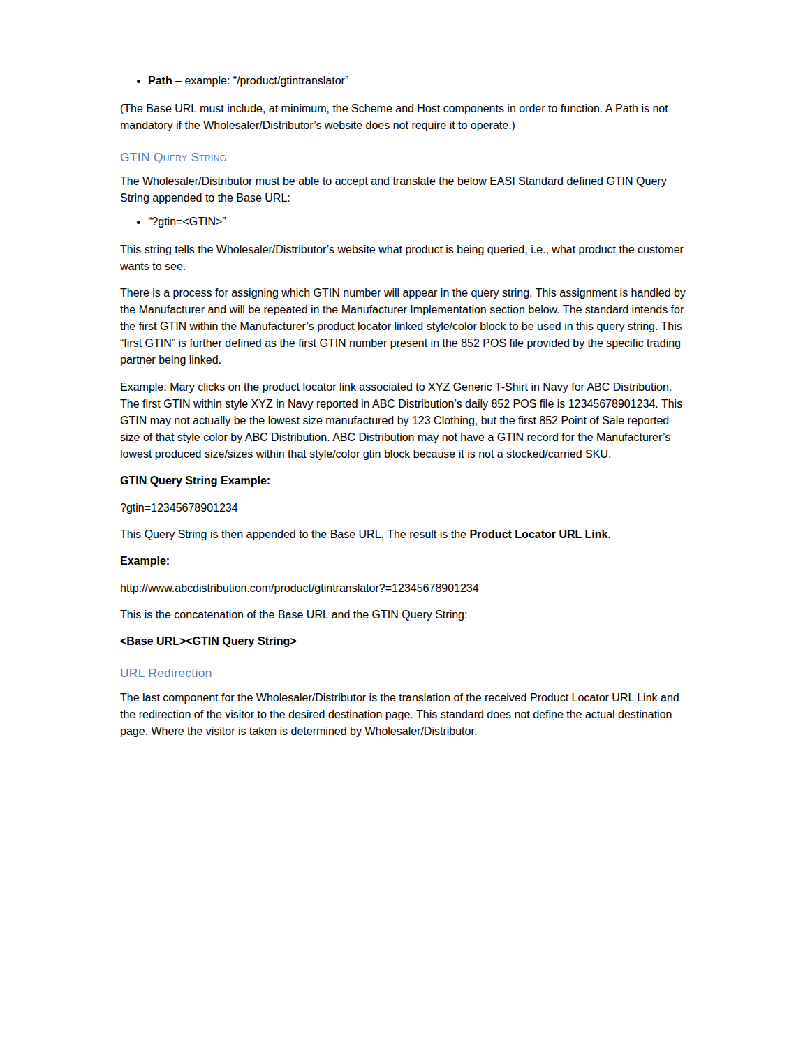Path – example: “/product/gtintranslator”
(The Base URL must include, at minimum, the Scheme and Host components in order to function. A Path is not mandatory if the Wholesaler/Distributor’s website does not require it to operate.)
GTIN Query String
The Wholesaler/Distributor must be able to accept and translate the below EASI Standard defined GTIN Query String appended to the Base URL:
“?gtin=<GTIN>”
This string tells the Wholesaler/Distributor’s website what product is being queried, i.e., what product the customer wants to see.
There is a process for assigning which GTIN number will appear in the query string. This assignment is handled by the Manufacturer and will be repeated in the Manufacturer Implementation section below. The standard intends for the first GTIN within the Manufacturer’s product locator linked style/color block to be used in this query string. This “first GTIN” is further defined as the first GTIN number present in the 852 POS file provided by the specific trading partner being linked.
Example: Mary clicks on the product locator link associated to XYZ Generic T-Shirt in Navy for ABC Distribution. The first GTIN within style XYZ in Navy reported in ABC Distribution’s daily 852 POS file is 12345678901234. This GTIN may not actually be the lowest size manufactured by 123 Clothing, but the first 852 Point of Sale reported size of that style color by ABC Distribution. ABC Distribution may not have a GTIN record for the Manufacturer’s lowest produced size/sizes within that style/color gtin block because it is not a stocked/carried SKU.
GTIN Query String Example:
?gtin=12345678901234
This Query String is then appended to the Base URL. The result is the Product Locator URL Link.
Example:
http://www.abcdistribution.com/product/gtintranslator?=12345678901234
This is the concatenation of the Base URL and the GTIN Query String:
<Base URL><GTIN Query String>
URL Redirection
The last component for the Wholesaler/Distributor is the translation of the received Product Locator URL Link and the redirection of the visitor to the desired destination page. This standard does not define the actual destination page. Where the visitor is taken is determined by Wholesaler/Distributor.